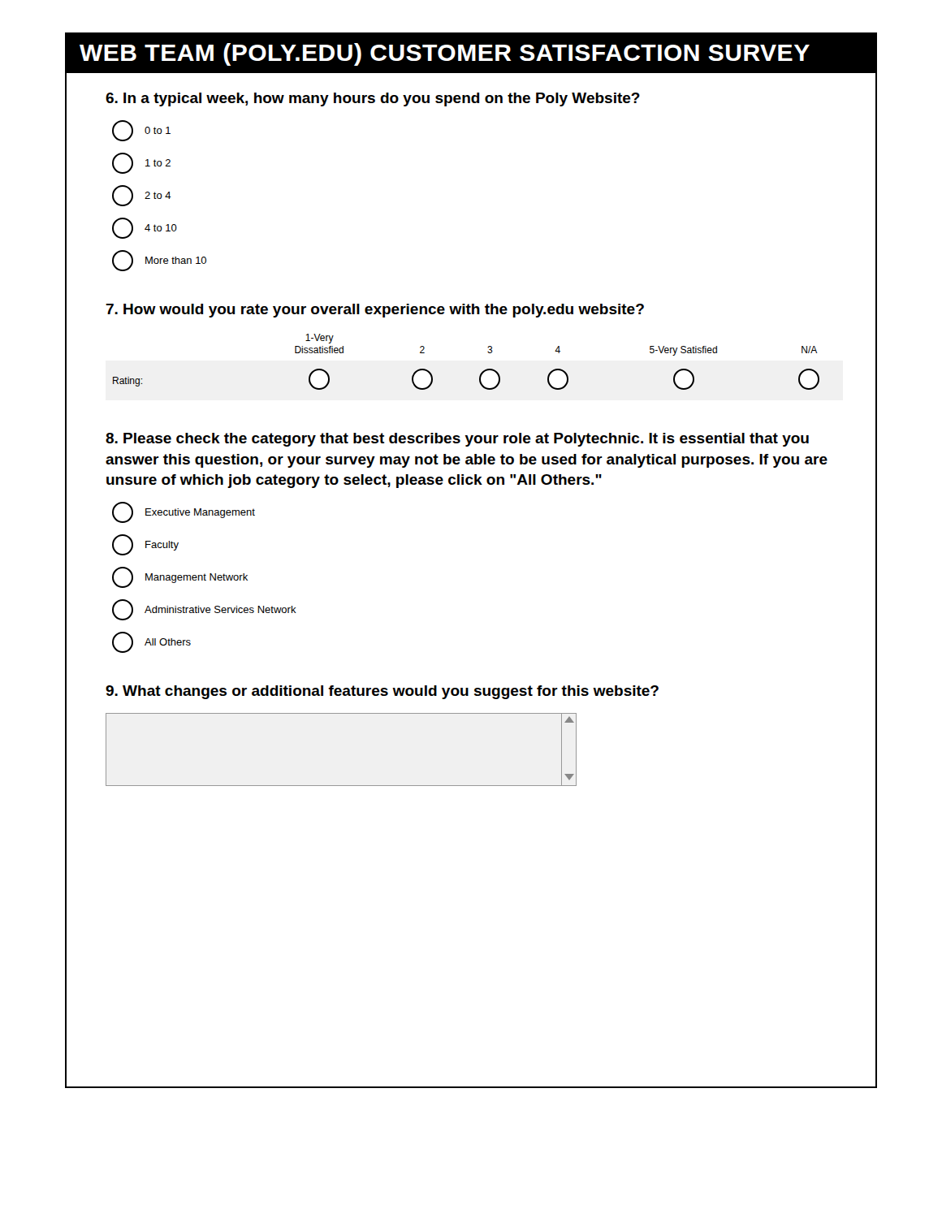WEB TEAM (POLY.EDU) CUSTOMER SATISFACTION SURVEY
6. In a typical week, how many hours do you spend on the Poly Website?
0 to 1
1 to 2
2 to 4
4 to 10
More than 10
7. How would you rate your overall experience with the poly.edu website?
| | 1-Very Dissatisfied | 2 | 3 | 4 | 5-Very Satisfied | N/A |
| --- | --- | --- | --- | --- | --- | --- |
| Rating: | | | | | | |
8. Please check the category that best describes your role at Polytechnic. It is essential that you answer this question, or your survey may not be able to be used for analytical purposes. If you are unsure of which job category to select, please click on "All Others."
Executive Management
Faculty
Management Network
Administrative Services Network
All Others
9. What changes or additional features would you suggest for this website?